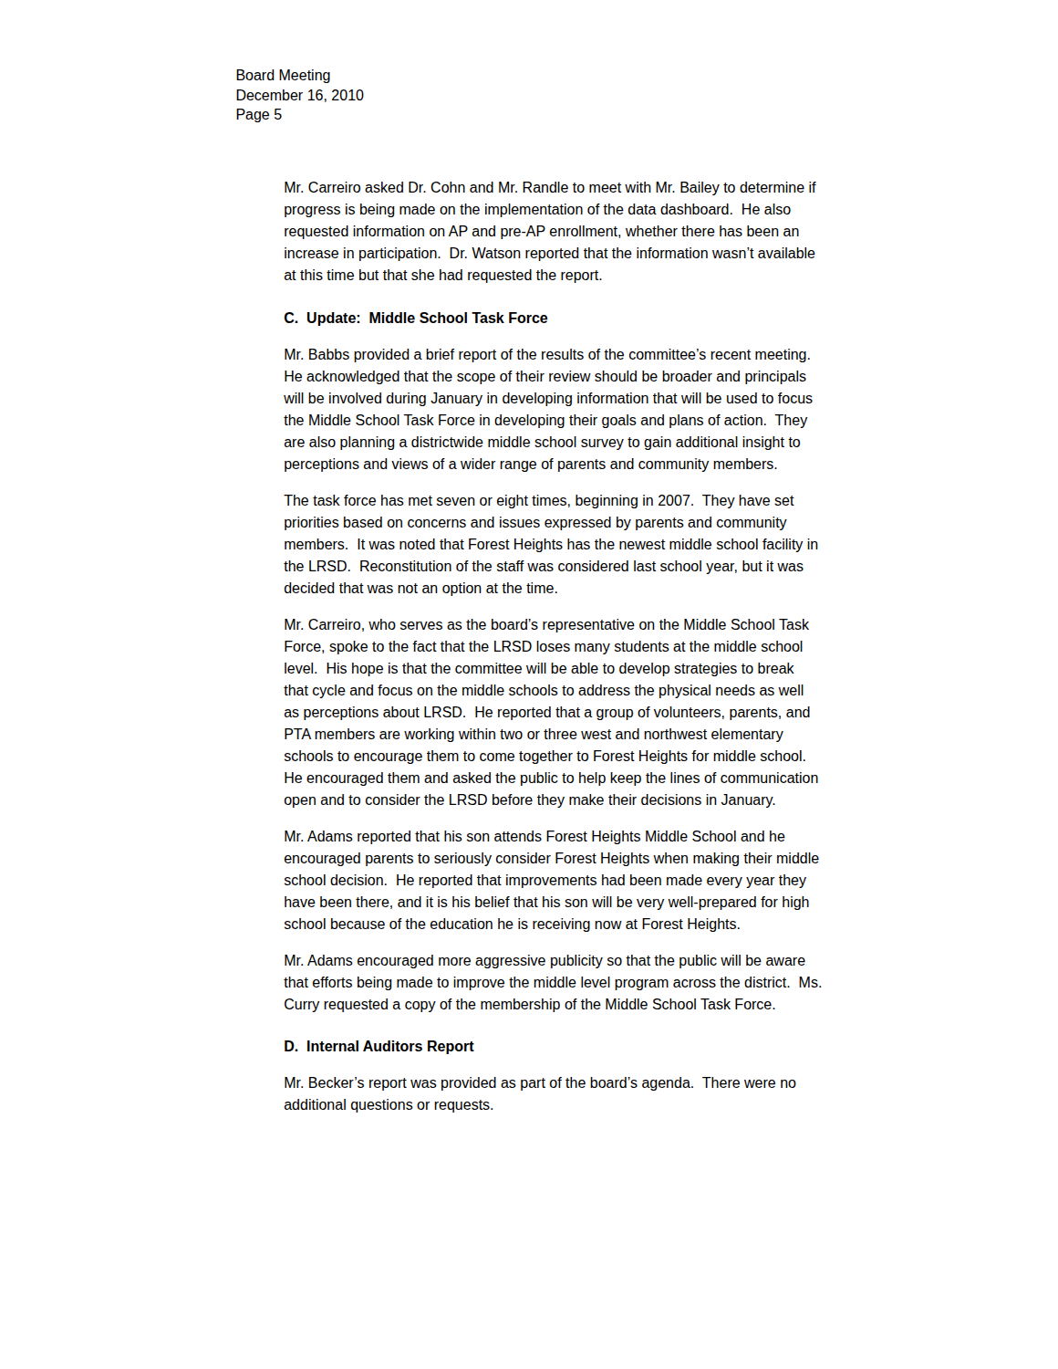Board Meeting
December 16, 2010
Page 5
Mr. Carreiro asked Dr. Cohn and Mr. Randle to meet with Mr. Bailey to determine if progress is being made on the implementation of the data dashboard. He also requested information on AP and pre-AP enrollment, whether there has been an increase in participation. Dr. Watson reported that the information wasn’t available at this time but that she had requested the report.
C. Update: Middle School Task Force
Mr. Babbs provided a brief report of the results of the committee’s recent meeting. He acknowledged that the scope of their review should be broader and principals will be involved during January in developing information that will be used to focus the Middle School Task Force in developing their goals and plans of action. They are also planning a districtwide middle school survey to gain additional insight to perceptions and views of a wider range of parents and community members.
The task force has met seven or eight times, beginning in 2007. They have set priorities based on concerns and issues expressed by parents and community members. It was noted that Forest Heights has the newest middle school facility in the LRSD. Reconstitution of the staff was considered last school year, but it was decided that was not an option at the time.
Mr. Carreiro, who serves as the board’s representative on the Middle School Task Force, spoke to the fact that the LRSD loses many students at the middle school level. His hope is that the committee will be able to develop strategies to break that cycle and focus on the middle schools to address the physical needs as well as perceptions about LRSD. He reported that a group of volunteers, parents, and PTA members are working within two or three west and northwest elementary schools to encourage them to come together to Forest Heights for middle school. He encouraged them and asked the public to help keep the lines of communication open and to consider the LRSD before they make their decisions in January.
Mr. Adams reported that his son attends Forest Heights Middle School and he encouraged parents to seriously consider Forest Heights when making their middle school decision. He reported that improvements had been made every year they have been there, and it is his belief that his son will be very well-prepared for high school because of the education he is receiving now at Forest Heights.
Mr. Adams encouraged more aggressive publicity so that the public will be aware that efforts being made to improve the middle level program across the district. Ms. Curry requested a copy of the membership of the Middle School Task Force.
D. Internal Auditors Report
Mr. Becker’s report was provided as part of the board’s agenda. There were no additional questions or requests.